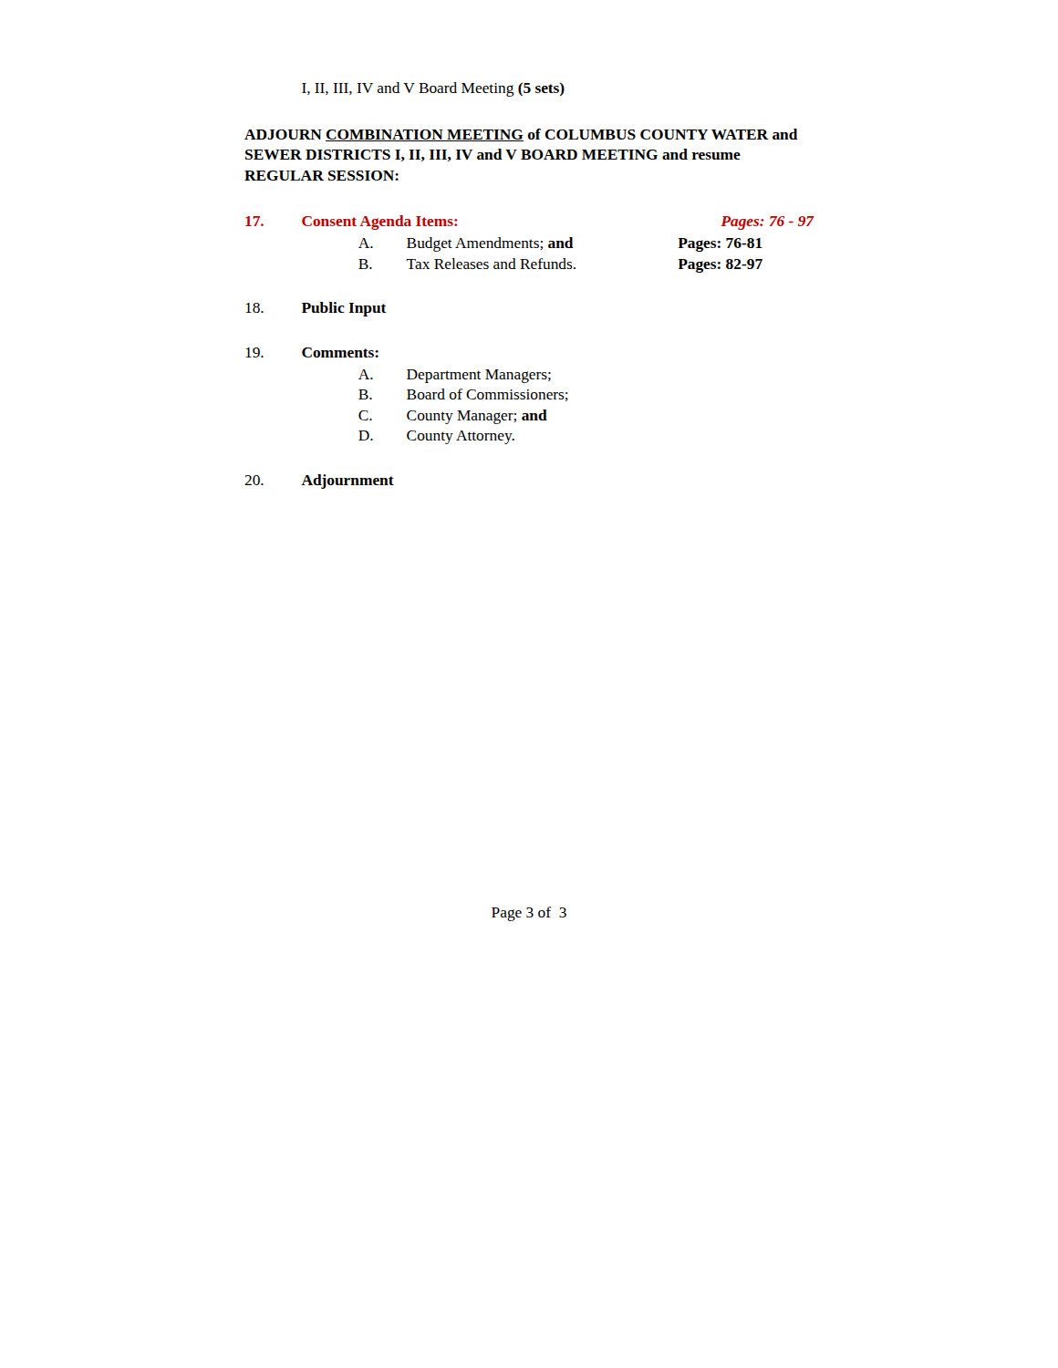I, II, III, IV and V Board Meeting (5 sets)
ADJOURN COMBINATION MEETING of COLUMBUS COUNTY WATER and SEWER DISTRICTS I, II, III, IV and V BOARD MEETING and resume REGULAR SESSION:
17.
Consent Agenda Items: Pages: 76 - 97
A. Budget Amendments; and Pages: 76-81
B. Tax Releases and Refunds. Pages: 82-97
18.
Public Input
19.
Comments:
A. Department Managers;
B. Board of Commissioners;
C. County Manager; and
D. County Attorney.
20.
Adjournment
Page 3 of 3